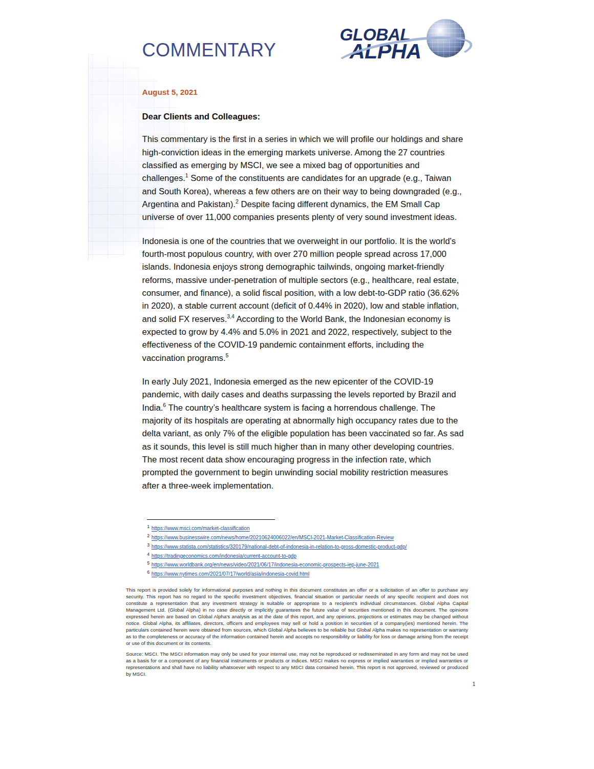COMMENTARY
GLOBAL ALPHA
August 5, 2021
Dear Clients and Colleagues:
This commentary is the first in a series in which we will profile our holdings and share high-conviction ideas in the emerging markets universe. Among the 27 countries classified as emerging by MSCI, we see a mixed bag of opportunities and challenges.1 Some of the constituents are candidates for an upgrade (e.g., Taiwan and South Korea), whereas a few others are on their way to being downgraded (e.g., Argentina and Pakistan).2 Despite facing different dynamics, the EM Small Cap universe of over 11,000 companies presents plenty of very sound investment ideas.
Indonesia is one of the countries that we overweight in our portfolio. It is the world's fourth-most populous country, with over 270 million people spread across 17,000 islands. Indonesia enjoys strong demographic tailwinds, ongoing market-friendly reforms, massive under-penetration of multiple sectors (e.g., healthcare, real estate, consumer, and finance), a solid fiscal position, with a low debt-to-GDP ratio (36.62% in 2020), a stable current account (deficit of 0.44% in 2020), low and stable inflation, and solid FX reserves.3,4 According to the World Bank, the Indonesian economy is expected to grow by 4.4% and 5.0% in 2021 and 2022, respectively, subject to the effectiveness of the COVID-19 pandemic containment efforts, including the vaccination programs.5
In early July 2021, Indonesia emerged as the new epicenter of the COVID-19 pandemic, with daily cases and deaths surpassing the levels reported by Brazil and India.6 The country’s healthcare system is facing a horrendous challenge. The majority of its hospitals are operating at abnormally high occupancy rates due to the delta variant, as only 7% of the eligible population has been vaccinated so far. As sad as it sounds, this level is still much higher than in many other developing countries. The most recent data show encouraging progress in the infection rate, which prompted the government to begin unwinding social mobility restriction measures after a three-week implementation.
1 https://www.msci.com/market-classification
2 https://www.businesswire.com/news/home/20210624006022/en/MSCI-2021-Market-Classification-Review
3 https://www.statista.com/statistics/320179/national-debt-of-indonesia-in-relation-to-gross-domestic-product-gdp/
4 https://tradingeconomics.com/indonesia/current-account-to-gdp
5 https://www.worldbank.org/en/news/video/2021/06/17/indonesia-economic-prospects-iep-june-2021
6 https://www.nytimes.com/2021/07/17/world/asia/indonesia-covid.html
This report is provided solely for informational purposes and nothing in this document constitutes an offer or a solicitation of an offer to purchase any security. This report has no regard to the specific investment objectives, financial situation or particular needs of any specific recipient and does not constitute a representation that any investment strategy is suitable or appropriate to a recipient’s individual circumstances. Global Alpha Capital Management Ltd. (Global Alpha) in no case directly or implicitly guarantees the future value of securities mentioned in this document. The opinions expressed herein are based on Global Alpha's analysis as at the date of this report, and any opinions, projections or estimates may be changed without notice. Global Alpha, its affiliates, directors, officers and employees may sell or hold a position in securities of a company(ies) mentioned herein. The particulars contained herein were obtained from sources, which Global Alpha believes to be reliable but Global Alpha makes no representation or warranty as to the completeness or accuracy of the information contained herein and accepts no responsibility or liability for loss or damage arising from the receipt or use of this document or its contents.
Source: MSCI. The MSCI information may only be used for your internal use, may not be reproduced or redisseminated in any form and may not be used as a basis for or a component of any financial instruments or products or indices. MSCI makes no express or implied warranties or implied warranties or representations and shall have no liability whatsoever with respect to any MSCI data contained herein. This report is not approved, reviewed or produced by MSCI.
1